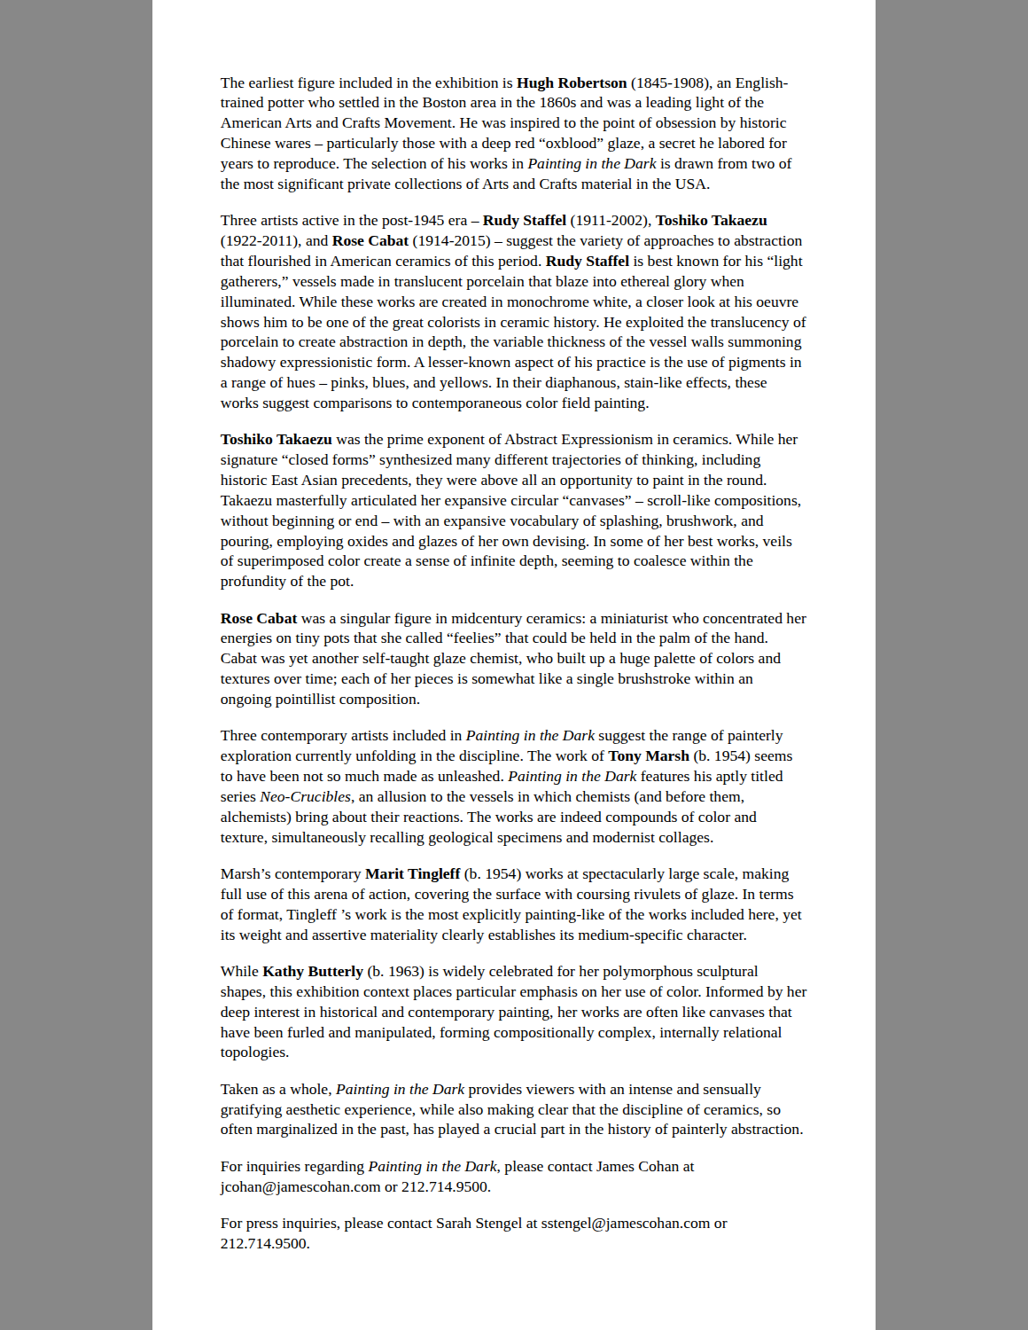The earliest figure included in the exhibition is Hugh Robertson (1845-1908), an English-trained potter who settled in the Boston area in the 1860s and was a leading light of the American Arts and Crafts Movement. He was inspired to the point of obsession by historic Chinese wares – particularly those with a deep red “oxblood” glaze, a secret he labored for years to reproduce. The selection of his works in Painting in the Dark is drawn from two of the most significant private collections of Arts and Crafts material in the USA.
Three artists active in the post-1945 era – Rudy Staffel (1911-2002), Toshiko Takaezu (1922-2011), and Rose Cabat (1914-2015) – suggest the variety of approaches to abstraction that flourished in American ceramics of this period. Rudy Staffel is best known for his “light gatherers,” vessels made in translucent porcelain that blaze into ethereal glory when illuminated. While these works are created in monochrome white, a closer look at his oeuvre shows him to be one of the great colorists in ceramic history. He exploited the translucency of porcelain to create abstraction in depth, the variable thickness of the vessel walls summoning shadowy expressionistic form. A lesser-known aspect of his practice is the use of pigments in a range of hues – pinks, blues, and yellows. In their diaphanous, stain-like effects, these works suggest comparisons to contemporaneous color field painting.
Toshiko Takaezu was the prime exponent of Abstract Expressionism in ceramics. While her signature “closed forms” synthesized many different trajectories of thinking, including historic East Asian precedents, they were above all an opportunity to paint in the round. Takaezu masterfully articulated her expansive circular “canvases” – scroll-like compositions, without beginning or end – with an expansive vocabulary of splashing, brushwork, and pouring, employing oxides and glazes of her own devising. In some of her best works, veils of superimposed color create a sense of infinite depth, seeming to coalesce within the profundity of the pot.
Rose Cabat was a singular figure in midcentury ceramics: a miniaturist who concentrated her energies on tiny pots that she called “feelies” that could be held in the palm of the hand. Cabat was yet another self-taught glaze chemist, who built up a huge palette of colors and textures over time; each of her pieces is somewhat like a single brushstroke within an ongoing pointillist composition.
Three contemporary artists included in Painting in the Dark suggest the range of painterly exploration currently unfolding in the discipline. The work of Tony Marsh (b. 1954) seems to have been not so much made as unleashed. Painting in the Dark features his aptly titled series Neo-Crucibles, an allusion to the vessels in which chemists (and before them, alchemists) bring about their reactions. The works are indeed compounds of color and texture, simultaneously recalling geological specimens and modernist collages.
Marsh’s contemporary Marit Tingleff (b. 1954) works at spectacularly large scale, making full use of this arena of action, covering the surface with coursing rivulets of glaze. In terms of format, Tingleff ’s work is the most explicitly painting-like of the works included here, yet its weight and assertive materiality clearly establishes its medium-specific character.
While Kathy Butterly (b. 1963) is widely celebrated for her polymorphous sculptural shapes, this exhibition context places particular emphasis on her use of color. Informed by her deep interest in historical and contemporary painting, her works are often like canvases that have been furled and manipulated, forming compositionally complex, internally relational topologies.
Taken as a whole, Painting in the Dark provides viewers with an intense and sensually gratifying aesthetic experience, while also making clear that the discipline of ceramics, so often marginalized in the past, has played a crucial part in the history of painterly abstraction.
For inquiries regarding Painting in the Dark, please contact James Cohan at jcohan@jamescohan.com or 212.714.9500.
For press inquiries, please contact Sarah Stengel at sstengel@jamescohan.com or 212.714.9500.